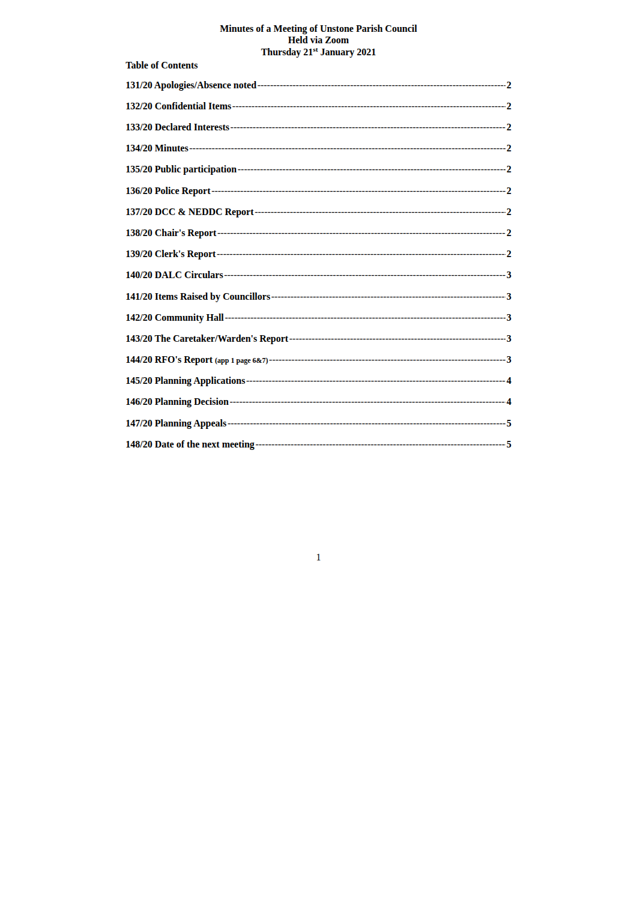Minutes of a Meeting of Unstone Parish Council
Held via Zoom
Thursday 21st January 2021
Table of Contents
131/20 Apologies/Absence noted ----------------------------------------------------------------------------------- 2
132/20 Confidential Items ------------------------------------------------------------------------------------------- 2
133/20 Declared Interests ------------------------------------------------------------------------------------------- 2
134/20 Minutes ----------------------------------------------------------------------------------------------------- 2
135/20 Public participation ----------------------------------------------------------------------------------------- 2
136/20 Police Report ----------------------------------------------------------------------------------------------- 2
137/20 DCC & NEDDC Report ------------------------------------------------------------------------------------- 2
138/20 Chair's Report --------------------------------------------------------------------------------------------- 2
139/20 Clerk's Report ---------------------------------------------------------------------------------------------- 2
140/20 DALC Circulars --------------------------------------------------------------------------------------------- 3
141/20 Items Raised by Councillors ------------------------------------------------------------------------------- 3
142/20 Community Hall -------------------------------------------------------------------------------------------- 3
143/20 The Caretaker/Warden's Report ------------------------------------------------------------------------- 3
144/20 RFO's Report (app 1 page 6&7) ----------------------------------------------------------------------------- 3
145/20 Planning Applications --------------------------------------------------------------------------------------- 4
146/20 Planning Decision ------------------------------------------------------------------------------------------- 4
147/20 Planning Appeals -------------------------------------------------------------------------------------------- 5
148/20 Date of the next meeting ----------------------------------------------------------------------------------- 5
1